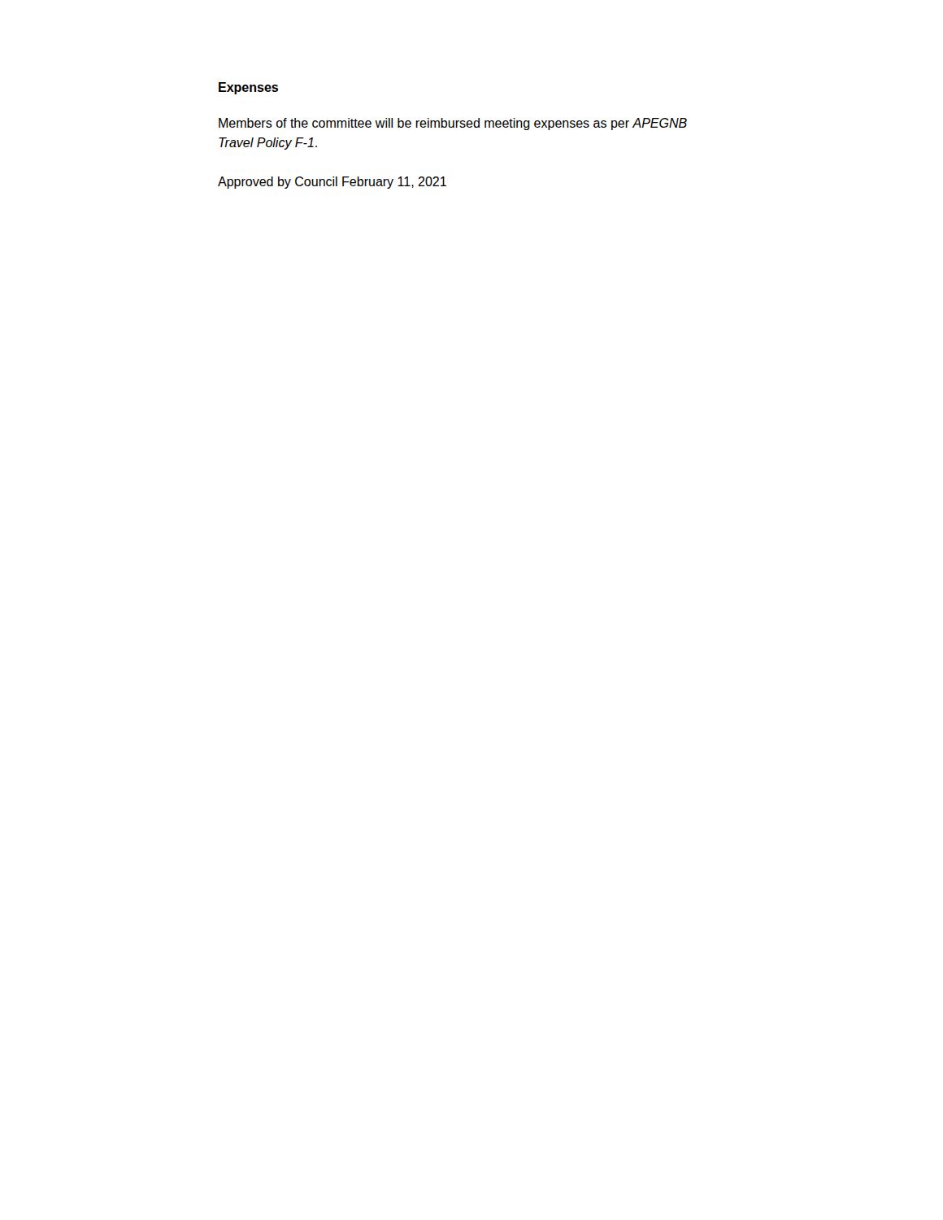Expenses
Members of the committee will be reimbursed meeting expenses as per APEGNB Travel Policy F-1.
Approved by Council February 11, 2021